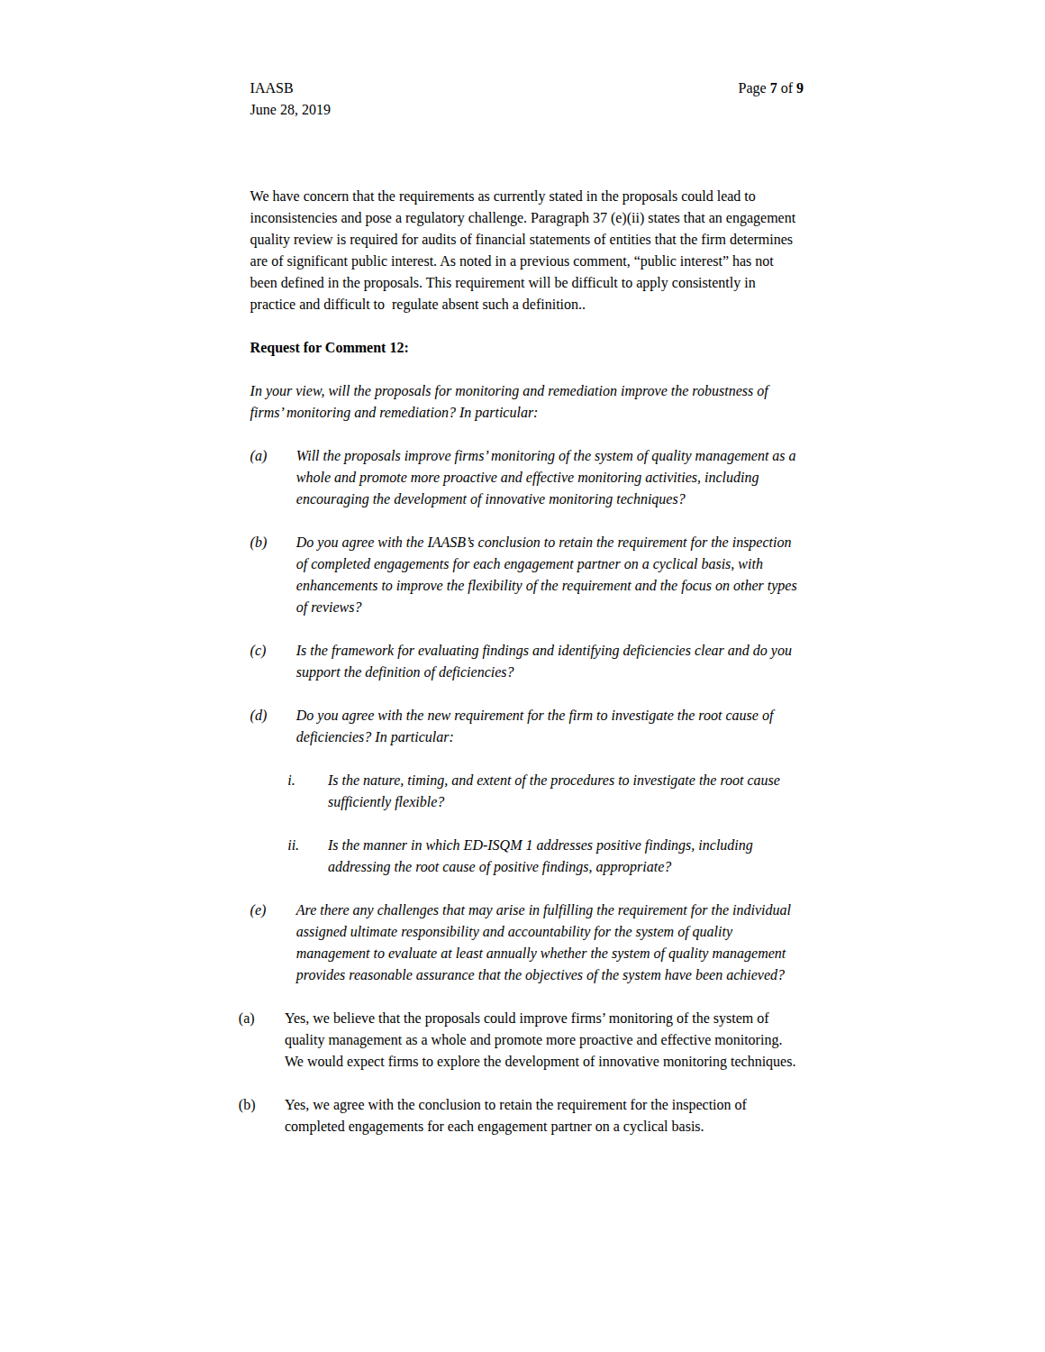IAASB
June 28, 2019
Page 7 of 9
We have concern that the requirements as currently stated in the proposals could lead to inconsistencies and pose a regulatory challenge. Paragraph 37 (e)(ii) states that an engagement quality review is required for audits of financial statements of entities that the firm determines are of significant public interest. As noted in a previous comment, “public interest” has not been defined in the proposals. This requirement will be difficult to apply consistently in practice and difficult to regulate absent such a definition..
Request for Comment 12:
In your view, will the proposals for monitoring and remediation improve the robustness of firms’ monitoring and remediation? In particular:
(a) Will the proposals improve firms’ monitoring of the system of quality management as a whole and promote more proactive and effective monitoring activities, including encouraging the development of innovative monitoring techniques?
(b) Do you agree with the IAASB’s conclusion to retain the requirement for the inspection of completed engagements for each engagement partner on a cyclical basis, with enhancements to improve the flexibility of the requirement and the focus on other types of reviews?
(c) Is the framework for evaluating findings and identifying deficiencies clear and do you support the definition of deficiencies?
(d) Do you agree with the new requirement for the firm to investigate the root cause of deficiencies? In particular:
i. Is the nature, timing, and extent of the procedures to investigate the root cause sufficiently flexible?
ii. Is the manner in which ED-ISQM 1 addresses positive findings, including addressing the root cause of positive findings, appropriate?
(e) Are there any challenges that may arise in fulfilling the requirement for the individual assigned ultimate responsibility and accountability for the system of quality management to evaluate at least annually whether the system of quality management provides reasonable assurance that the objectives of the system have been achieved?
(a) Yes, we believe that the proposals could improve firms’ monitoring of the system of quality management as a whole and promote more proactive and effective monitoring. We would expect firms to explore the development of innovative monitoring techniques.
(b) Yes, we agree with the conclusion to retain the requirement for the inspection of completed engagements for each engagement partner on a cyclical basis.